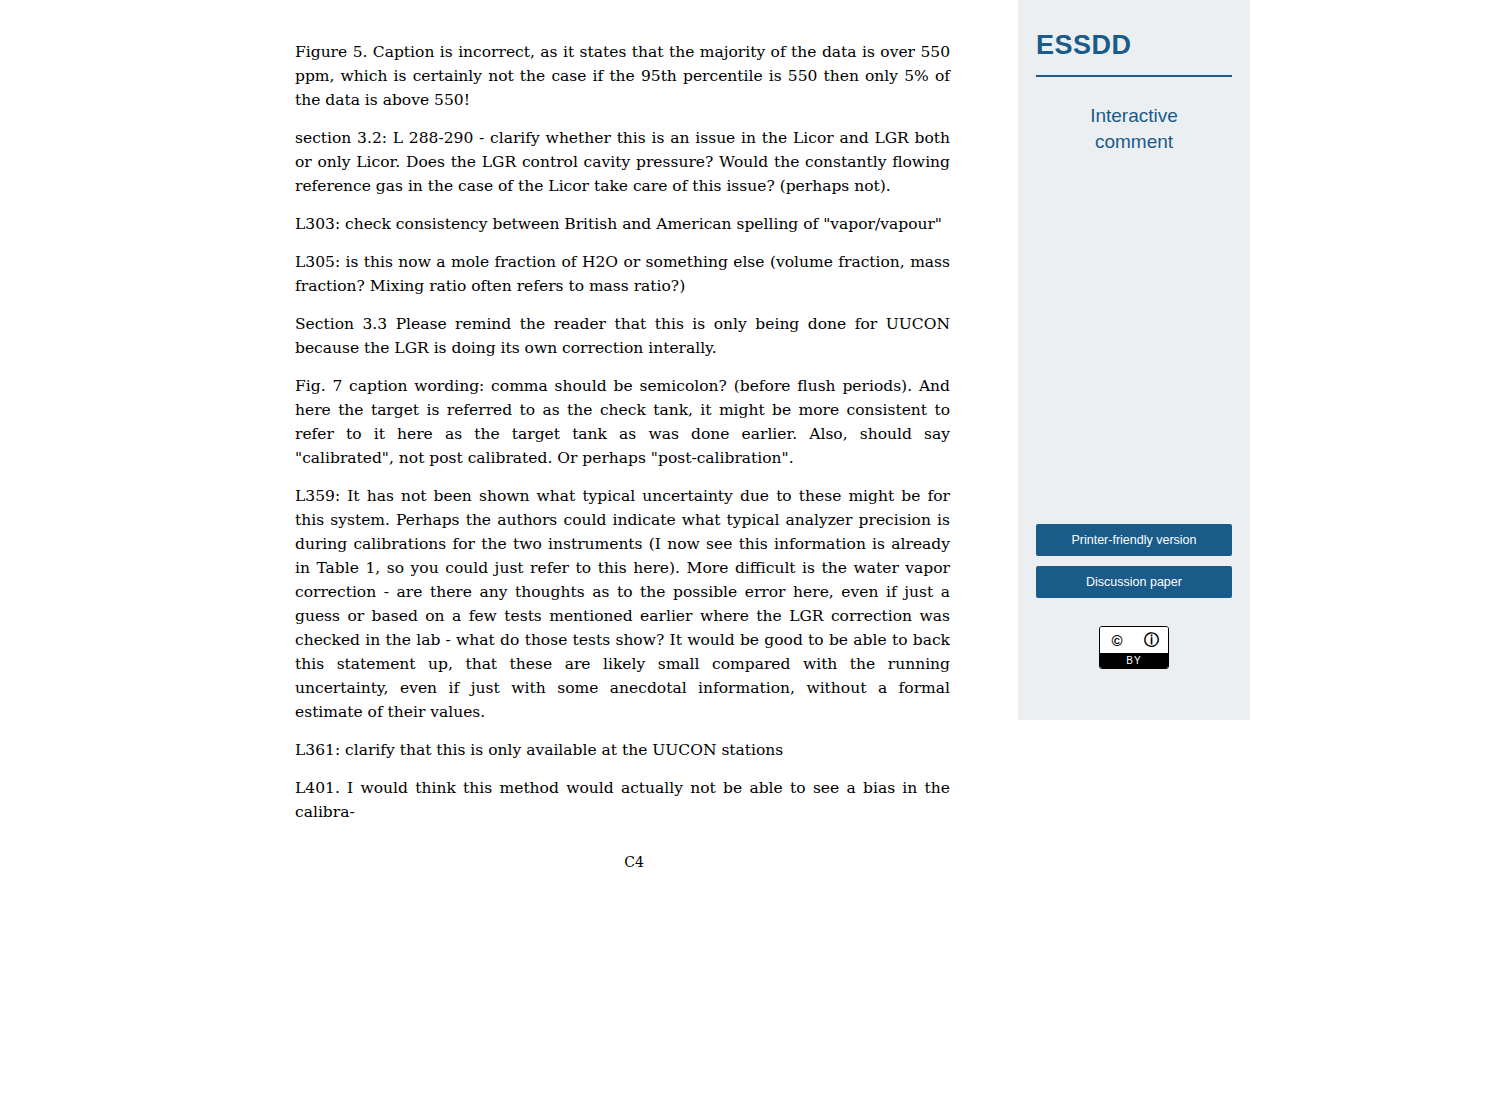ESSDD
Interactive
comment
Printer-friendly version Discussion paper
©
ⓘ
BY
Figure 5. Caption is incorrect, as it states that the majority of the data is over 550 ppm, which is certainly not the case if the 95th percentile is 550 then only 5% of the data is above 550!
section 3.2: L 288-290 - clarify whether this is an issue in the Licor and LGR both or only Licor. Does the LGR control cavity pressure? Would the constantly flowing reference gas in the case of the Licor take care of this issue? (perhaps not).
L303: check consistency between British and American spelling of "vapor/vapour"
L305: is this now a mole fraction of H2O or something else (volume fraction, mass fraction? Mixing ratio often refers to mass ratio?)
Section 3.3 Please remind the reader that this is only being done for UUCON because the LGR is doing its own correction interally.
Fig. 7 caption wording: comma should be semicolon? (before flush periods). And here the target is referred to as the check tank, it might be more consistent to refer to it here as the target tank as was done earlier. Also, should say "calibrated", not post calibrated. Or perhaps "post-calibration".
L359: It has not been shown what typical uncertainty due to these might be for this system. Perhaps the authors could indicate what typical analyzer precision is during calibrations for the two instruments (I now see this information is already in Table 1, so you could just refer to this here). More difficult is the water vapor correction - are there any thoughts as to the possible error here, even if just a guess or based on a few tests mentioned earlier where the LGR correction was checked in the lab - what do those tests show? It would be good to be able to back this statement up, that these are likely small compared with the running uncertainty, even if just with some anecdotal information, without a formal estimate of their values.
L361: clarify that this is only available at the UUCON stations
L401. I would think this method would actually not be able to see a bias in the calibra-
C4